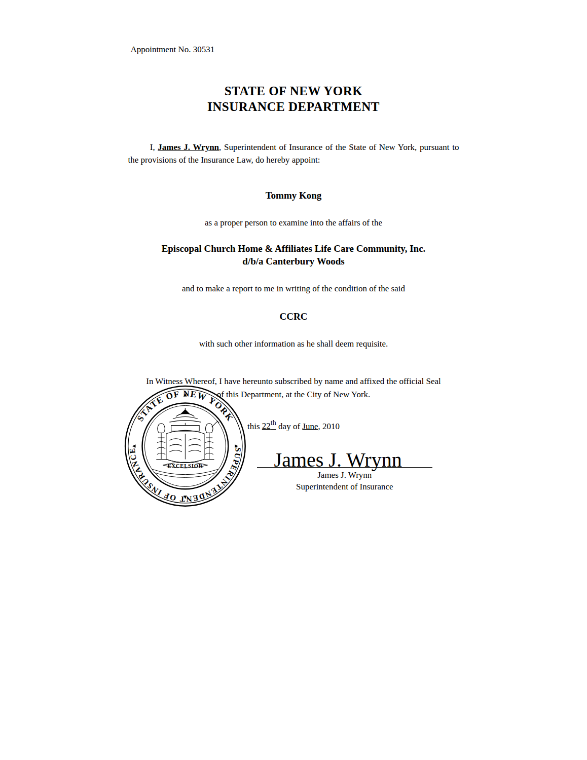Appointment No. 30531
STATE OF NEW YORK INSURANCE DEPARTMENT
I, James J. Wrynn, Superintendent of Insurance of the State of New York, pursuant to the provisions of the Insurance Law, do hereby appoint:
Tommy Kong
as a proper person to examine into the affairs of the
Episcopal Church Home & Affiliates Life Care Community, Inc.
d/b/a Canterbury Woods
and to make a report to me in writing of the condition of the said
CCRC
with such other information as he shall deem requisite.
In Witness Whereof, I have hereunto subscribed by name and affixed the official Seal
of this Department, at the City of New York.
this 22th day of June, 2010
James J. Wrynn
James J. Wrynn
Superintendent of Insurance
Official Seal — State of New York, Superintendent of Insurance STATE OF NEW YORK SUPERINTENDENT OF INSURANCE EXCELSIOR